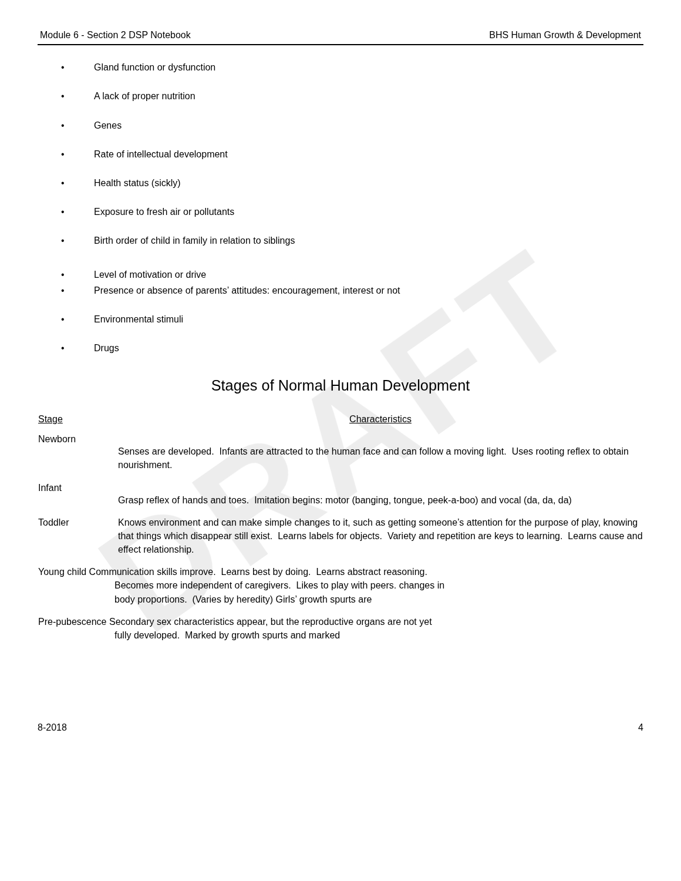DRAFT
Module 6 - Section 2 DSP Notebook BHS Human Growth & Development
Gland function or dysfunction
A lack of proper nutrition
Genes
Rate of intellectual development
Health status (sickly)
Exposure to fresh air or pollutants
Birth order of child in family in relation to siblings
Level of motivation or drive
Presence or absence of parents’ attitudes: encouragement, interest or not
Environmental stimuli
Drugs
Stages of Normal Human Development
| Stage | Characteristics |
| --- | --- |
| Newborn | Senses are developed. Infants are attracted to the human face and can follow a moving light. Uses rooting reflex to obtain nourishment. |
| Infant | Grasp reflex of hands and toes. Imitation begins: motor (banging, tongue, peek-a-boo) and vocal (da, da, da) |
| Toddler | Knows environment and can make simple changes to it, such as getting someone’s attention for the purpose of play, knowing that things which disappear still exist. Learns labels for objects. Variety and repetition are keys to learning. Learns cause and effect relationship. |
| Young child Communication skills improve. Learns best by doing. Learns abstract reasoning. Becomes more independent of caregivers. Likes to play with peers. changes in body proportions. (Varies by heredity) Girls’ growth spurts are |
| Pre-pubescence Secondary sex characteristics appear, but the reproductive organs are not yet fully developed. Marked by growth spurts and marked |
8-2018 4